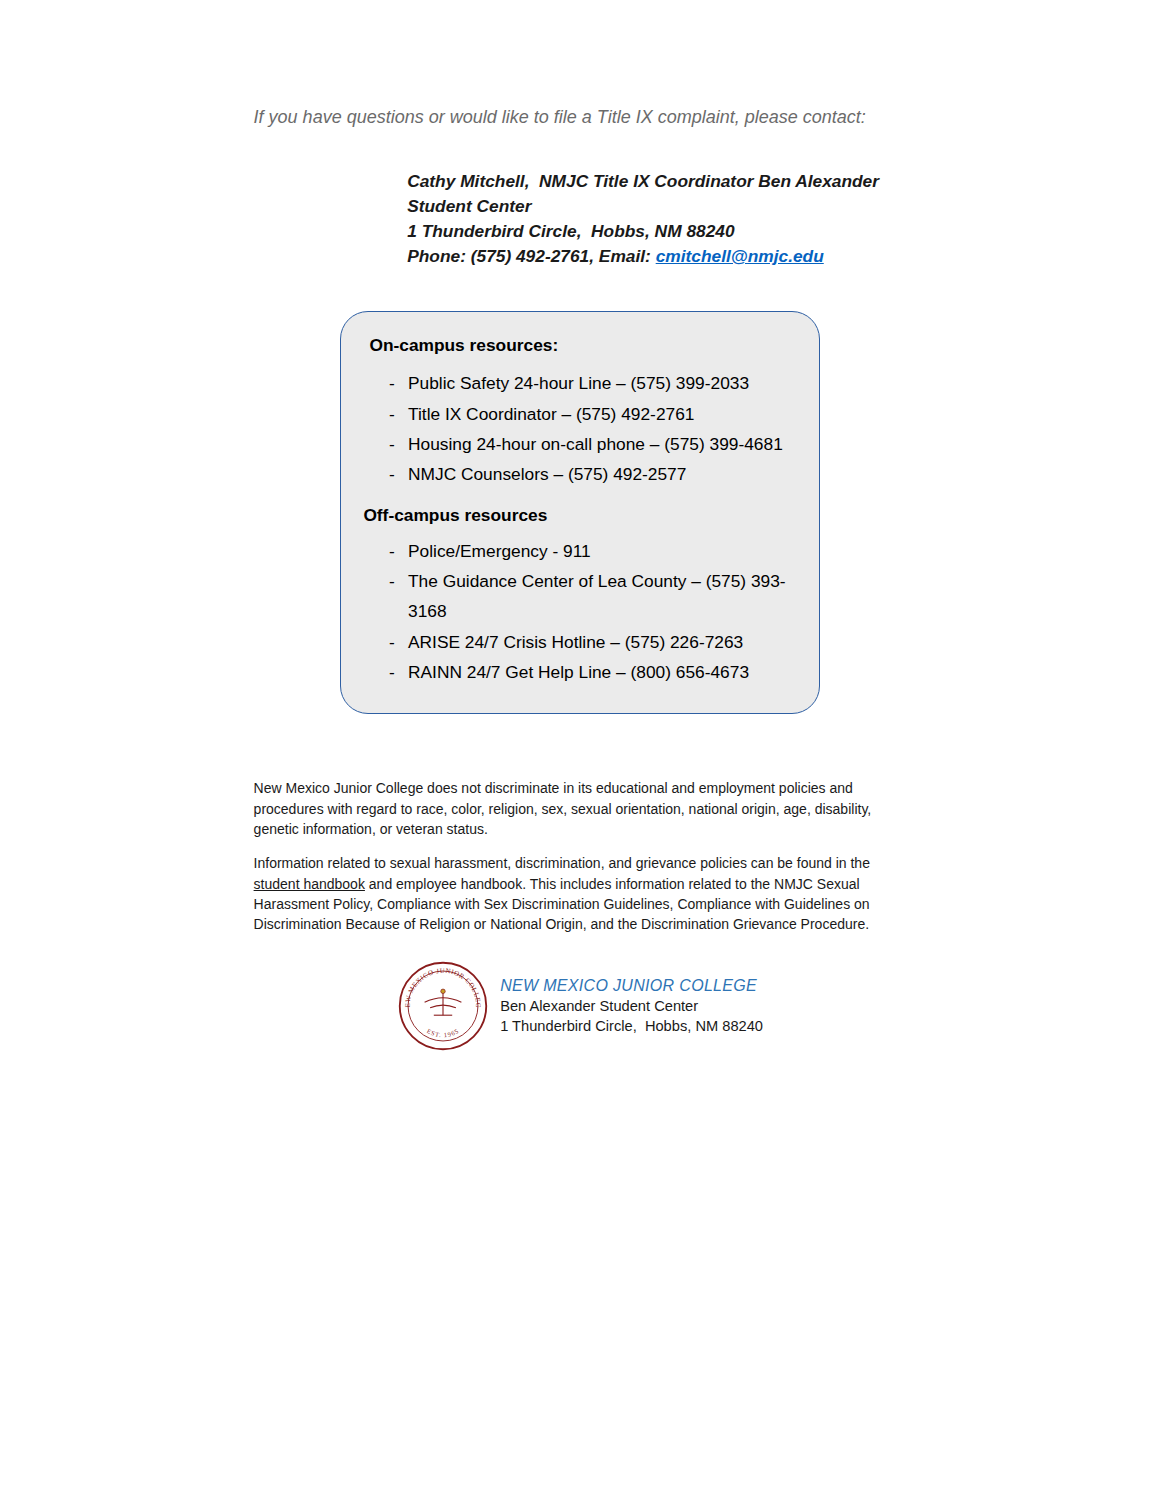If you have questions or would like to file a Title IX complaint, please contact:
Cathy Mitchell, NMJC Title IX Coordinator Ben Alexander Student Center
1 Thunderbird Circle, Hobbs, NM 88240
Phone: (575) 492-2761, Email: cmitchell@nmjc.edu
On-campus resources:
Public Safety 24-hour Line – (575) 399-2033
Title IX Coordinator – (575) 492-2761
Housing 24-hour on-call phone – (575) 399-4681
NMJC Counselors – (575) 492-2577
Off-campus resources
Police/Emergency - 911
The Guidance Center of Lea County – (575) 393-3168
ARISE 24/7 Crisis Hotline – (575) 226-7263
RAINN 24/7 Get Help Line – (800) 656-4673
New Mexico Junior College does not discriminate in its educational and employment policies and procedures with regard to race, color, religion, sex, sexual orientation, national origin, age, disability, genetic information, or veteran status.
Information related to sexual harassment, discrimination, and grievance policies can be found in the student handbook and employee handbook. This includes information related to the NMJC Sexual Harassment Policy, Compliance with Sex Discrimination Guidelines, Compliance with Guidelines on Discrimination Because of Religion or National Origin, and the Discrimination Grievance Procedure.
NEW MEXICO JUNIOR COLLEGE EST. 1965
NEW MEXICO JUNIOR COLLEGE
Ben Alexander Student Center
1 Thunderbird Circle, Hobbs, NM 88240